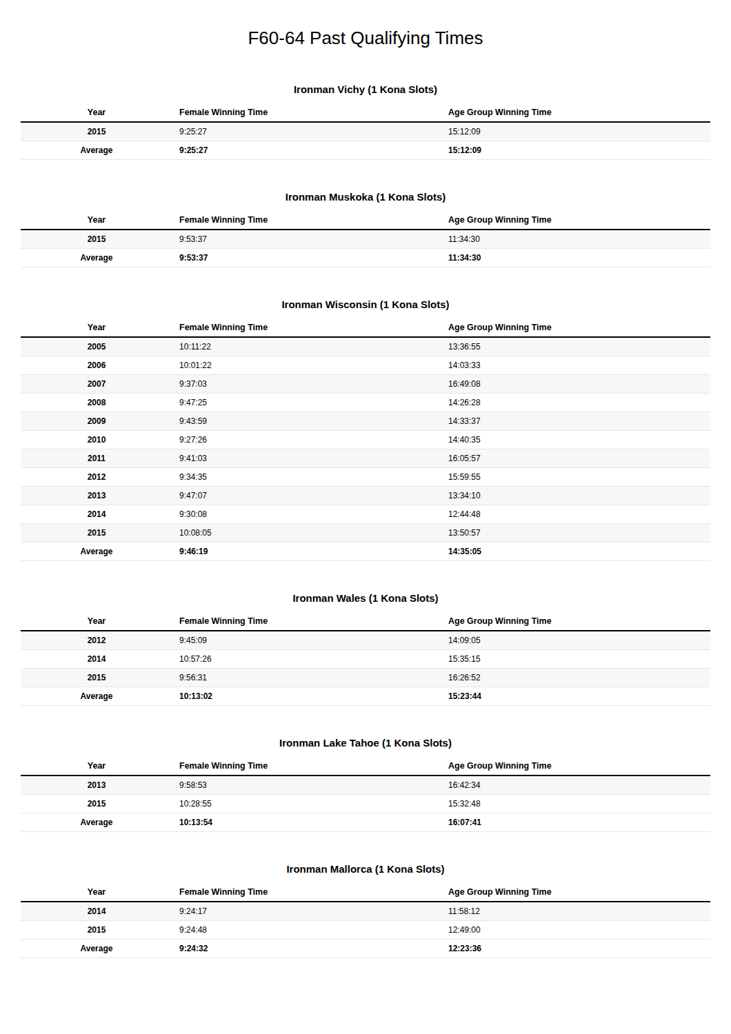F60-64 Past Qualifying Times
Ironman Vichy (1 Kona Slots)
| Year | Female Winning Time | Age Group Winning Time |
| --- | --- | --- |
| 2015 | 9:25:27 | 15:12:09 |
| Average | 9:25:27 | 15:12:09 |
Ironman Muskoka (1 Kona Slots)
| Year | Female Winning Time | Age Group Winning Time |
| --- | --- | --- |
| 2015 | 9:53:37 | 11:34:30 |
| Average | 9:53:37 | 11:34:30 |
Ironman Wisconsin (1 Kona Slots)
| Year | Female Winning Time | Age Group Winning Time |
| --- | --- | --- |
| 2005 | 10:11:22 | 13:36:55 |
| 2006 | 10:01:22 | 14:03:33 |
| 2007 | 9:37:03 | 16:49:08 |
| 2008 | 9:47:25 | 14:26:28 |
| 2009 | 9:43:59 | 14:33:37 |
| 2010 | 9:27:26 | 14:40:35 |
| 2011 | 9:41:03 | 16:05:57 |
| 2012 | 9:34:35 | 15:59:55 |
| 2013 | 9:47:07 | 13:34:10 |
| 2014 | 9:30:08 | 12:44:48 |
| 2015 | 10:08:05 | 13:50:57 |
| Average | 9:46:19 | 14:35:05 |
Ironman Wales (1 Kona Slots)
| Year | Female Winning Time | Age Group Winning Time |
| --- | --- | --- |
| 2012 | 9:45:09 | 14:09:05 |
| 2014 | 10:57:26 | 15:35:15 |
| 2015 | 9:56:31 | 16:26:52 |
| Average | 10:13:02 | 15:23:44 |
Ironman Lake Tahoe (1 Kona Slots)
| Year | Female Winning Time | Age Group Winning Time |
| --- | --- | --- |
| 2013 | 9:58:53 | 16:42:34 |
| 2015 | 10:28:55 | 15:32:48 |
| Average | 10:13:54 | 16:07:41 |
Ironman Mallorca (1 Kona Slots)
| Year | Female Winning Time | Age Group Winning Time |
| --- | --- | --- |
| 2014 | 9:24:17 | 11:58:12 |
| 2015 | 9:24:48 | 12:49:00 |
| Average | 9:24:32 | 12:23:36 |